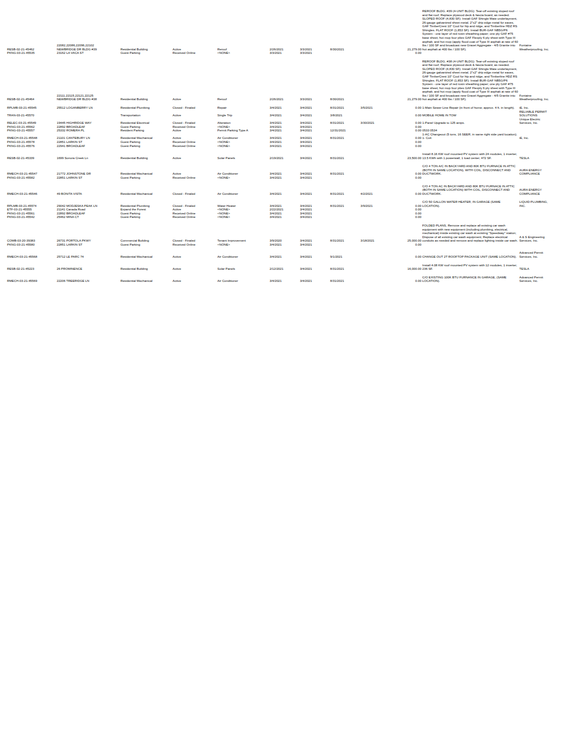| RESB-02-21-45462 | 22082,22086,22096,22102 NEWBRIDGE DR BLDG #39 | Residential Building | Active | Reroof | 2/26/2021 | 3/3/2021 | 8/30/2021 | | 21,279.00 | REROOF BLDG. #39 (4-UNIT BLDG): Tear-off existing sloped roof and flat roof; Replace plywood deck & fascia board, as needed. SLOPED ROOF (4,830 SF): Install GAF Shingle Mate underlayment, 26-gauge galvanized sheet metal, 2"x2" drip edge metal for eaves, GAF TimberCrest 10" Cool for hip and ridge, and Timberline HDZ RS Shingles. FLAT ROOF (1,853 SF): Install BUR-GAF NB5G/P6 System - one layer of red rosin sheathing paper; one ply GAF #75 base sheet; hot mop four plies GAF Flexply 6 ply sheet with Type III asphalt; and hot mop (apply flood coat of Type III asphalt at rate of 60 lbs / 100 SF and broadcast new Gravel Aggregate - 4/5 Granite into hot asphalt at 400 lbs / 100 SF). | Fontaine Weatherproofing, Inc. |
| PKNG-03-21-45535 | 23162 LA VACA ST | Guest Parking | Received Online | <NONE> | 3/3/2021 | 3/3/2021 | | | 0.00 | | |
| RESB-02-21-45464 | 22111,22115,22121,22125 NEWBRIDGE DR BLDG #38 | Residential Building | Active | Reroof | 2/26/2021 | 3/3/2021 | 8/30/2021 | | 21,279.00 | REROOF BLDG. #38 (4-UNIT BLDG): Tear-off existing sloped roof and flat roof; Replace plywood deck & fascia board, as needed. SLOPED ROOF (4,830 SF): Install GAF Shingle Mate underlayment, 26-gauge galvanized sheet metal, 2"x2" drip edge metal for eaves, GAF TimberCrest 10" Cool for hip and ridge, and Timberline HDZ RS Shingles. FLAT ROOF (1,853 SF): Install BUR-GAF NB5G/P6 System - one layer of red rosin sheathing paper; one ply GAF #75 base sheet; hot mop four plies GAF Flexply 6 ply sheet with Type III asphalt; and hot mop (apply flood coat of Type III asphalt at rate of 60 lbs / 100 SF and broadcast new Gravel Aggregate - 4/5 Granite into hot asphalt at 400 lbs / 100 SF). | Fontaine Weatherproofing, Inc. |
| RPLMB-03-21-45545 | 25512 LOGANBERRY LN | Residential Plumbing | Closed - Finaled | Repair | 3/4/2021 | 3/4/2021 | 8/31/2021 | 3/5/2021 | 0.00 | 1-Main Sewer Line Repair (in front of home; approx. 4 ft. in length). | iE, Inc. |
| TRAN-03-21-45570 | | Transportation | Active | Single Trip | 3/4/2021 | 3/4/2021 | 3/8/2021 | | 0.00 | MOBILE HOME IN TOW | RELIABLE PERMIT SOLUTIONS |
| RELEC-03-21-45549 | 19445 HIGHRIDGE WAY | Residential Electrical | Closed - Finaled | Alteration | 3/4/2021 | 3/4/2021 | 8/31/2021 | 3/30/2021 | 0.00 | 1-Panel Upgrade to 125 amps. | Unique Electric Services, Inc. |
| PKNG-03-21-45562 | 22892 BROADLEAF | Guest Parking | Received Online | <NONE> | 3/4/2021 | 3/4/2021 | | | 0.00 | | |
| PKNG-03-21-45557 | 25332 ROMERA PL | Resident Parking | Active | Permit Parking Type A | 3/4/2021 | 3/4/2021 | 12/31/2021 | | 0.00 | 0533 0534 | |
| RMECH-03-21-45548 | 21101 CANTEBURY LN | Residential Mechanical | Active | Air Conditioner | 3/4/2021 | 3/4/2021 | 8/31/2021 | | 0.00 | 1-AC Changeout (5 tons, 16 SEER, in same right side yard location); 1- Coil. | iE, Inc. |
| PKNG-03-21-45578 | 22851 LARKIN ST | Guest Parking | Received Online | <NONE> | 3/4/2021 | 3/4/2021 | | | 0.00 | | |
| PKNG-03-21-45576 | 22941 BROADLEAF | Guest Parking | Received Online | <NONE> | 3/4/2021 | 3/4/2021 | | | 0.00 | | |
| RESB-02-21-45339 | 1699 Sonora Creek Ln | Residential Building | Active | Solar Panels | 2/19/2021 | 3/4/2021 | 8/31/2021 | | 23,500.00 | Install 8.16 KW roof mounted PV system with 24 modules, 1 inverter, 13.5 KWh with 1 powerwall, 1 load center, 472 SF. | TESLA |
| RMECH-03-21-45547 | 21772 JOHNSTONE DR | Residential Mechanical | Active | Air Conditioner | 3/4/2021 | 3/4/2021 | 8/31/2021 | | 0.00 | C/O 4 TON A/C IN BACKYARD AND 80K BTU FURNACE IN ATTIC (BOTH IN SAME LOCATION), WITH COIL, DISCONNECT AND DUCTWORK. | AURA ENERGY COMPLIANCE |
| PKNG-03-21-45582 | 22851 LARKIN ST | Guest Parking | Received Online | <NONE> | 3/4/2021 | 3/4/2021 | | | 0.00 | | |
| RMECH-03-21-45546 | 49 BONITA VISTA | Residential Mechanical | Closed - Finaled | Air Conditioner | 3/4/2021 | 3/4/2021 | 8/31/2021 | 4/2/2021 | 0.00 | C/O 4 TON AC IN BACKYARD AND 80K BTU FURNACE IN ATTIC (BOTH IN SAME LOCATION) WITH COIL, DISCONNECT AND DUCTWORK. | AURA ENERGY COMPLIANCE |
| RPLMB-03-21-45574 | 29042 MODJESKA PEAK LN | Residential Plumbing | Closed - Finaled | Water Heater | 3/4/2021 | 3/4/2021 | 8/31/2021 | 3/9/2021 | 0.00 | C/O 50 GALLON WATER HEATER, IN GARAGE (SAME LOCATION). | LIQUID PLUMBING, INC. |
| ETF-03-21-45555 | 21141 Canada Road | Expand the Forest | Active | <NONE> | 2/22/2021 | 3/4/2021 | | | 0.00 | | |
| PKNG-03-21-45561 | 22892 BROADLEAF | Guest Parking | Received Online | <NONE> | 3/4/2021 | 3/4/2021 | | | 0.00 | | |
| PKNG-03-21-45542 | 25462 MINA CT | Guest Parking | Received Online | <NONE> | 3/4/2021 | 3/4/2021 | | | 0.00 | | |
| COMB-03-20-39383 | 26731 PORTOLA PKWY | Commercial Building | Closed - Finaled | Tenant Improvement | 3/9/2020 | 3/4/2021 | 8/31/2021 | 3/18/2021 | 25,000.00 | FOLDED PLANS, Remove and replace all existing car wash equipment with new equipment (including plumbing, electrical, mechanical) inside existing car wash at existing "Speedway" station; Dispose of all existing car wash equipment; Replace electrical conduits as needed and remove and replace lighting inside car wash. | A & S Engineering Services, Inc. |
| PKNG-03-21-45580 | 22851 LARKIN ST | Guest Parking | Received Online | <NONE> | 3/4/2021 | 3/4/2021 | | | 0.00 | | |
| RMECH-03-21-45568 | 25712 LE PARC 74 | Residential Mechanical | Active | Air Conditioner | 3/4/2021 | 3/4/2021 | 9/1/2021 | | 0.00 | CHANGE OUT 2T ROOFTOP PACKAGE UNIT (SAME LOCATION). | Advanced Permit Services, Inc. |
| RESB-02-21-45223 | 26 PROMINENCE | Residential Building | Active | Solar Panels | 2/12/2021 | 3/4/2021 | 8/31/2021 | | 16,000.00 | Install 4.08 KW roof mounted PV system with 12 modules, 1 inverter, 236 SF. | TESLA |
| RMECH-03-21-45569 | 22206 TREERIDGE LN | Residential Mechanical | Active | Air Conditioner | 3/4/2021 | 3/4/2021 | 8/31/2021 | | 0.00 | C/O EXISTING 100K BTU FURNANCE IN GARAGE, (SAME LOCATION). | Advanced Permit Services, Inc. |